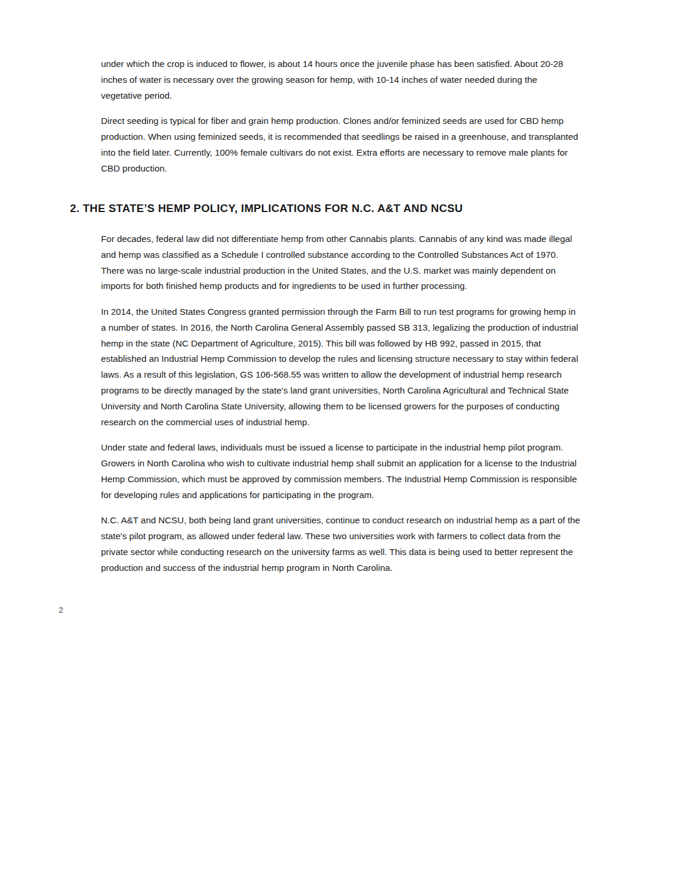under which the crop is induced to flower, is about 14 hours once the juvenile phase has been satisfied. About 20-28 inches of water is necessary over the growing season for hemp, with 10-14 inches of water needed during the vegetative period.
Direct seeding is typical for fiber and grain hemp production. Clones and/or feminized seeds are used for CBD hemp production. When using feminized seeds, it is recommended that seedlings be raised in a greenhouse, and transplanted into the field later. Currently, 100% female cultivars do not exist. Extra efforts are necessary to remove male plants for CBD production.
2. THE STATE’S HEMP POLICY, IMPLICATIONS FOR N.C. A&T AND NCSU
For decades, federal law did not differentiate hemp from other Cannabis plants. Cannabis of any kind was made illegal and hemp was classified as a Schedule I controlled substance according to the Controlled Substances Act of 1970. There was no large-scale industrial production in the United States, and the U.S. market was mainly dependent on imports for both finished hemp products and for ingredients to be used in further processing.
In 2014, the United States Congress granted permission through the Farm Bill to run test programs for growing hemp in a number of states. In 2016, the North Carolina General Assembly passed SB 313, legalizing the production of industrial hemp in the state (NC Department of Agriculture, 2015). This bill was followed by HB 992, passed in 2015, that established an Industrial Hemp Commission to develop the rules and licensing structure necessary to stay within federal laws. As a result of this legislation, GS 106-568.55 was written to allow the development of industrial hemp research programs to be directly managed by the state's land grant universities, North Carolina Agricultural and Technical State University and North Carolina State University, allowing them to be licensed growers for the purposes of conducting research on the commercial uses of industrial hemp.
Under state and federal laws, individuals must be issued a license to participate in the industrial hemp pilot program. Growers in North Carolina who wish to cultivate industrial hemp shall submit an application for a license to the Industrial Hemp Commission, which must be approved by commission members. The Industrial Hemp Commission is responsible for developing rules and applications for participating in the program.
N.C. A&T and NCSU, both being land grant universities, continue to conduct research on industrial hemp as a part of the state's pilot program, as allowed under federal law. These two universities work with farmers to collect data from the private sector while conducting research on the university farms as well. This data is being used to better represent the production and success of the industrial hemp program in North Carolina.
2